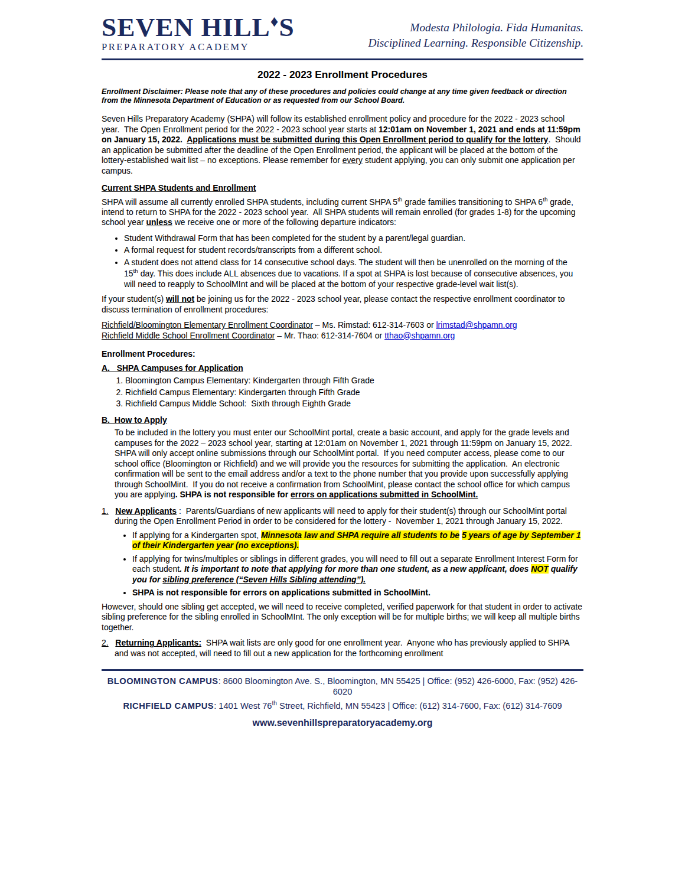SEVEN HILL♦S
PREPARATORY ACADEMY
Modesta Philologia. Fida Humanitas.
Disciplined Learning. Responsible Citizenship.
2022 - 2023 Enrollment Procedures
Enrollment Disclaimer: Please note that any of these procedures and policies could change at any time given feedback or direction from the Minnesota Department of Education or as requested from our School Board.
Seven Hills Preparatory Academy (SHPA) will follow its established enrollment policy and procedure for the 2022 - 2023 school year. The Open Enrollment period for the 2022 - 2023 school year starts at 12:01am on November 1, 2021 and ends at 11:59pm on January 15, 2022. Applications must be submitted during this Open Enrollment period to qualify for the lottery. Should an application be submitted after the deadline of the Open Enrollment period, the applicant will be placed at the bottom of the lottery-established wait list – no exceptions. Please remember for every student applying, you can only submit one application per campus.
Current SHPA Students and Enrollment
SHPA will assume all currently enrolled SHPA students, including current SHPA 5th grade families transitioning to SHPA 6th grade, intend to return to SHPA for the 2022 - 2023 school year. All SHPA students will remain enrolled (for grades 1-8) for the upcoming school year unless we receive one or more of the following departure indicators:
Student Withdrawal Form that has been completed for the student by a parent/legal guardian.
A formal request for student records/transcripts from a different school.
A student does not attend class for 14 consecutive school days. The student will then be unenrolled on the morning of the 15th day. This does include ALL absences due to vacations. If a spot at SHPA is lost because of consecutive absences, you will need to reapply to SchoolMInt and will be placed at the bottom of your respective grade-level wait list(s).
If your student(s) will not be joining us for the 2022 - 2023 school year, please contact the respective enrollment coordinator to discuss termination of enrollment procedures:
Richfield/Bloomington Elementary Enrollment Coordinator – Ms. Rimstad: 612-314-7603 or lrimstad@shpamn.org
Richfield Middle School Enrollment Coordinator – Mr. Thao: 612-314-7604 or tthao@shpamn.org
Enrollment Procedures:
A. SHPA Campuses for Application
Bloomington Campus Elementary: Kindergarten through Fifth Grade
Richfield Campus Elementary: Kindergarten through Fifth Grade
Richfield Campus Middle School: Sixth through Eighth Grade
B. How to Apply
To be included in the lottery you must enter our SchoolMint portal, create a basic account, and apply for the grade levels and campuses for the 2022 – 2023 school year, starting at 12:01am on November 1, 2021 through 11:59pm on January 15, 2022. SHPA will only accept online submissions through our SchoolMint portal. If you need computer access, please come to our school office (Bloomington or Richfield) and we will provide you the resources for submitting the application. An electronic confirmation will be sent to the email address and/or a text to the phone number that you provide upon successfully applying through SchoolMint. If you do not receive a confirmation from SchoolMint, please contact the school office for which campus you are applying. SHPA is not responsible for errors on applications submitted in SchoolMint.
1. New Applicants : Parents/Guardians of new applicants will need to apply for their student(s) through our SchoolMint portal during the Open Enrollment Period in order to be considered for the lottery - November 1, 2021 through January 15, 2022.
If applying for a Kindergarten spot, Minnesota law and SHPA require all students to be 5 years of age by September 1 of their Kindergarten year (no exceptions).
If applying for twins/multiples or siblings in different grades, you will need to fill out a separate Enrollment Interest Form for each student. It is important to note that applying for more than one student, as a new applicant, does NOT qualify you for sibling preference (“Seven Hills Sibling attending”).
SHPA is not responsible for errors on applications submitted in SchoolMint.
However, should one sibling get accepted, we will need to receive completed, verified paperwork for that student in order to activate sibling preference for the sibling enrolled in SchoolMInt. The only exception will be for multiple births; we will keep all multiple births together.
2. Returning Applicants: SHPA wait lists are only good for one enrollment year. Anyone who has previously applied to SHPA and was not accepted, will need to fill out a new application for the forthcoming enrollment
BLOOMINGTON CAMPUS: 8600 Bloomington Ave. S., Bloomington, MN 55425 | Office: (952) 426-6000, Fax: (952) 426-6020
RICHFIELD CAMPUS: 1401 West 76th Street, Richfield, MN 55423 | Office: (612) 314-7600, Fax: (612) 314-7609
www.sevenhillspreparatoryacademy.org